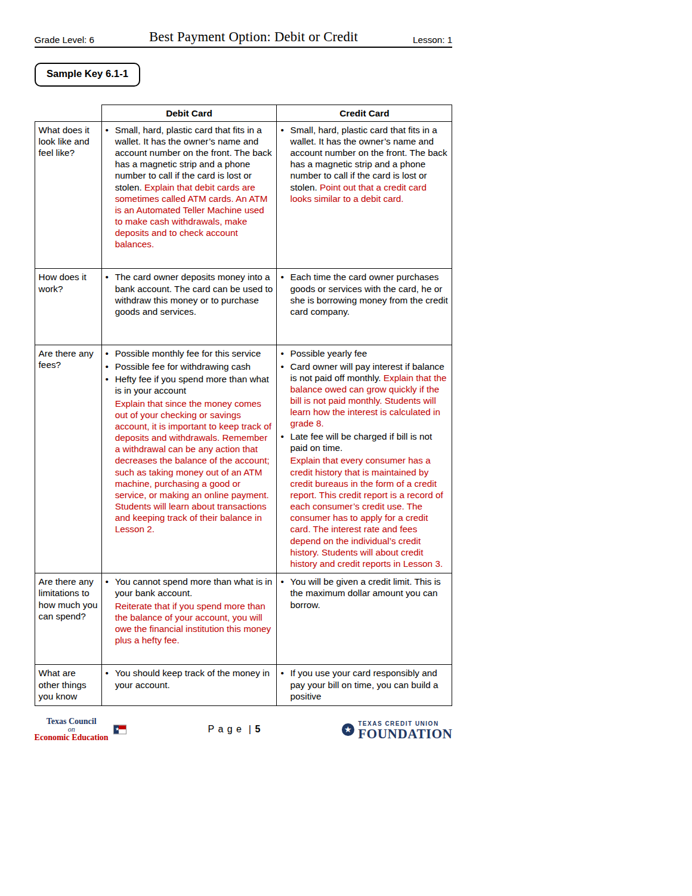Grade Level: 6
Best Payment Option: Debit or Credit
Lesson: 1
Sample Key 6.1-1
| | Debit Card | Credit Card |
| --- | --- | --- |
| What does it look like and feel like? | Small, hard, plastic card that fits in a wallet. It has the owner’s name and account number on the front. The back has a magnetic strip and a phone number to call if the card is lost or stolen. Explain that debit cards are sometimes called ATM cards. An ATM is an Automated Teller Machine used to make cash withdrawals, make deposits and to check account balances. | Small, hard, plastic card that fits in a wallet. It has the owner’s name and account number on the front. The back has a magnetic strip and a phone number to call if the card is lost or stolen. Point out that a credit card looks similar to a debit card. |
| How does it work? | The card owner deposits money into a bank account. The card can be used to withdraw this money or to purchase goods and services. | Each time the card owner purchases goods or services with the card, he or she is borrowing money from the credit card company. |
| Are there any fees? | Possible monthly fee for this service Possible fee for withdrawing cash Hefty fee if you spend more than what is in your account Explain that since the money comes out of your checking or savings account, it is important to keep track of deposits and withdrawals. Remember a withdrawal can be any action that decreases the balance of the account; such as taking money out of an ATM machine, purchasing a good or service, or making an online payment. Students will learn about transactions and keeping track of their balance in Lesson 2. | Possible yearly fee Card owner will pay interest if balance is not paid off monthly. Explain that the balance owed can grow quickly if the bill is not paid monthly. Students will learn how the interest is calculated in grade 8. Late fee will be charged if bill is not paid on time. Explain that every consumer has a credit history that is maintained by credit bureaus in the form of a credit report. This credit report is a record of each consumer’s credit use. The consumer has to apply for a credit card. The interest rate and fees depend on the individual’s credit history. Students will about credit history and credit reports in Lesson 3. |
| Are there any limitations to how much you can spend? | You cannot spend more than what is in your bank account. Reiterate that if you spend more than the balance of your account, you will owe the financial institution this money plus a hefty fee. | You will be given a credit limit. This is the maximum dollar amount you can borrow. |
| What are other things you know | You should keep track of the money in your account. | If you use your card responsibly and pay your bill on time, you can build a positive |
Texas Council
on
Economic Education
P a g e | 5
★ TEXAS CREDIT UNION
FOUNDATION